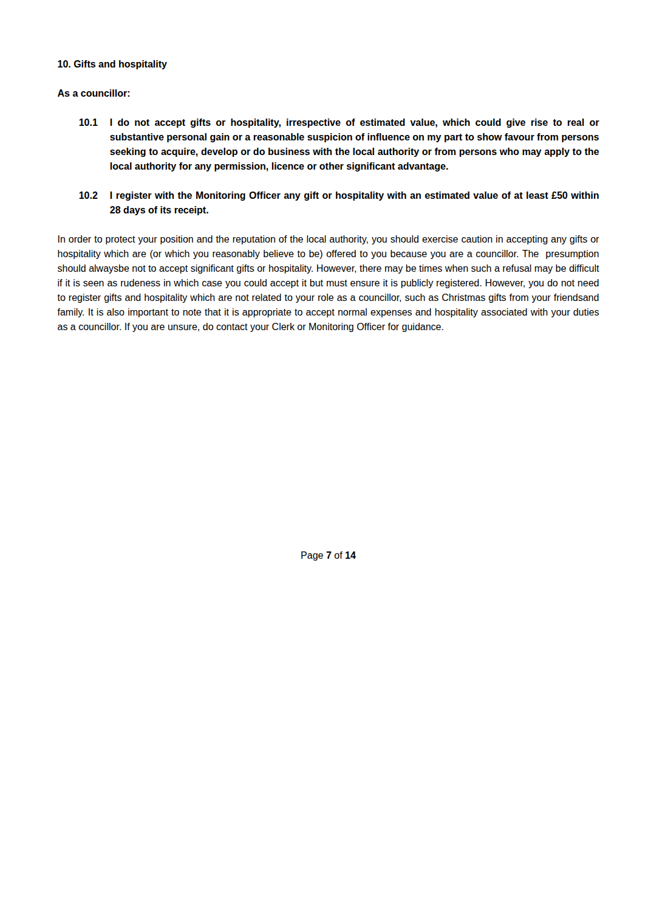10. Gifts and hospitality
As a councillor:
10.1
I do not accept gifts or hospitality, irrespective of estimated value, which could give rise to real or substantive personal gain or a reasonable suspicion of influence on my part to show favour from persons seeking to acquire, develop or do business with the local authority or from persons who may apply to the local authority for any permission, licence or other significant advantage.
10.2
I register with the Monitoring Officer any gift or hospitality with an estimated value of at least £50 within 28 days of its receipt.
In order to protect your position and the reputation of the local authority, you should exercise caution in accepting any gifts or hospitality which are (or which you reasonably believe to be) offered to you because you are a councillor. The presumption should alwaysbe not to accept significant gifts or hospitality. However, there may be times when such a refusal may be difficult if it is seen as rudeness in which case you could accept it but must ensure it is publicly registered. However, you do not need to register gifts and hospitality which are not related to your role as a councillor, such as Christmas gifts from your friendsand family. It is also important to note that it is appropriate to accept normal expenses and hospitality associated with your duties as a councillor. If you are unsure, do contact your Clerk or Monitoring Officer for guidance.
Page 7 of 14